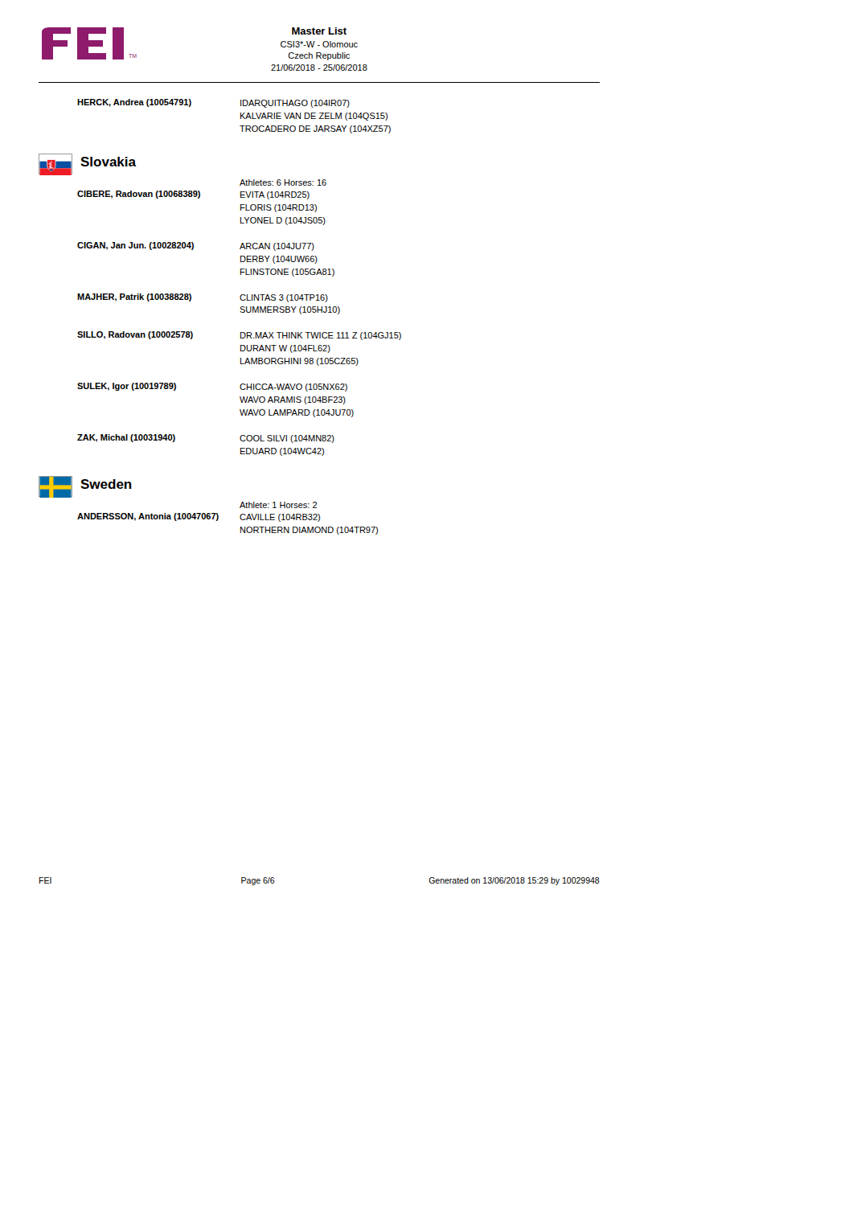TM
Master List
CSI3*-W - Olomouc
Czech Republic
21/06/2018 - 25/06/2018
HERCK, Andrea (10054791)
IDARQUITHAGO (104IR07)
KALVARIE VAN DE ZELM (104QS15)
TROCADERO DE JARSAY (104XZ57)
Slovakia
Athletes: 6 Horses: 16
CIBERE, Radovan (10068389)
EVITA (104RD25)
FLORIS (104RD13)
LYONEL D (104JS05)
CIGAN, Jan Jun. (10028204)
ARCAN (104JU77)
DERBY (104UW66)
FLINSTONE (105GA81)
MAJHER, Patrik (10038828)
CLINTAS 3 (104TP16)
SUMMERSBY (105HJ10)
SILLO, Radovan (10002578)
DR.MAX THINK TWICE 111 Z (104GJ15)
DURANT W (104FL62)
LAMBORGHINI 98 (105CZ65)
SULEK, Igor (10019789)
CHICCA-WAVO (105NX62)
WAVO ARAMIS (104BF23)
WAVO LAMPARD (104JU70)
ZAK, Michal (10031940)
COOL SILVI (104MN82)
EDUARD (104WC42)
Sweden
Athlete: 1 Horses: 2
ANDERSSON, Antonia (10047067)
CAVILLE (104RB32)
NORTHERN DIAMOND (104TR97)
FEI
Page 6/6
Generated on 13/06/2018 15:29 by 10029948